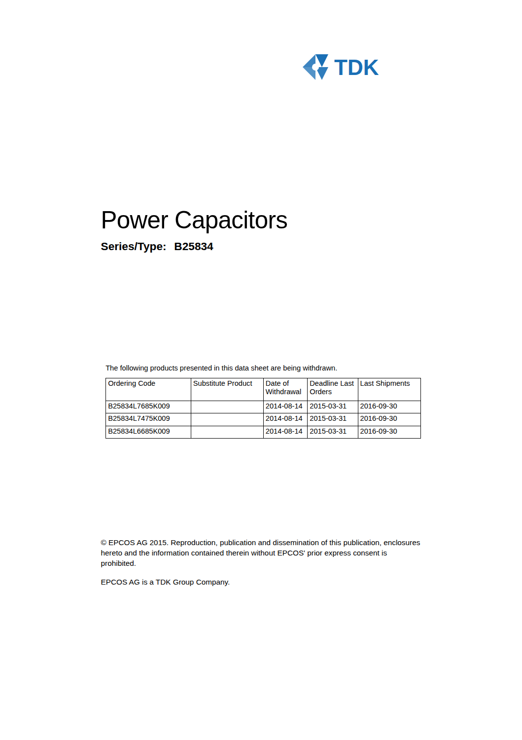TDK
Power Capacitors
Series/Type: B25834
The following products presented in this data sheet are being withdrawn.
| Ordering Code | Substitute Product | Date of Withdrawal | Deadline Last Orders | Last Shipments |
| --- | --- | --- | --- | --- |
| B25834L7685K009 | | 2014-08-14 | 2015-03-31 | 2016-09-30 |
| B25834L7475K009 | | 2014-08-14 | 2015-03-31 | 2016-09-30 |
| B25834L6685K009 | | 2014-08-14 | 2015-03-31 | 2016-09-30 |
© EPCOS AG 2015. Reproduction, publication and dissemination of this publication, enclosures hereto and the information contained therein without EPCOS' prior express consent is prohibited.
EPCOS AG is a TDK Group Company.